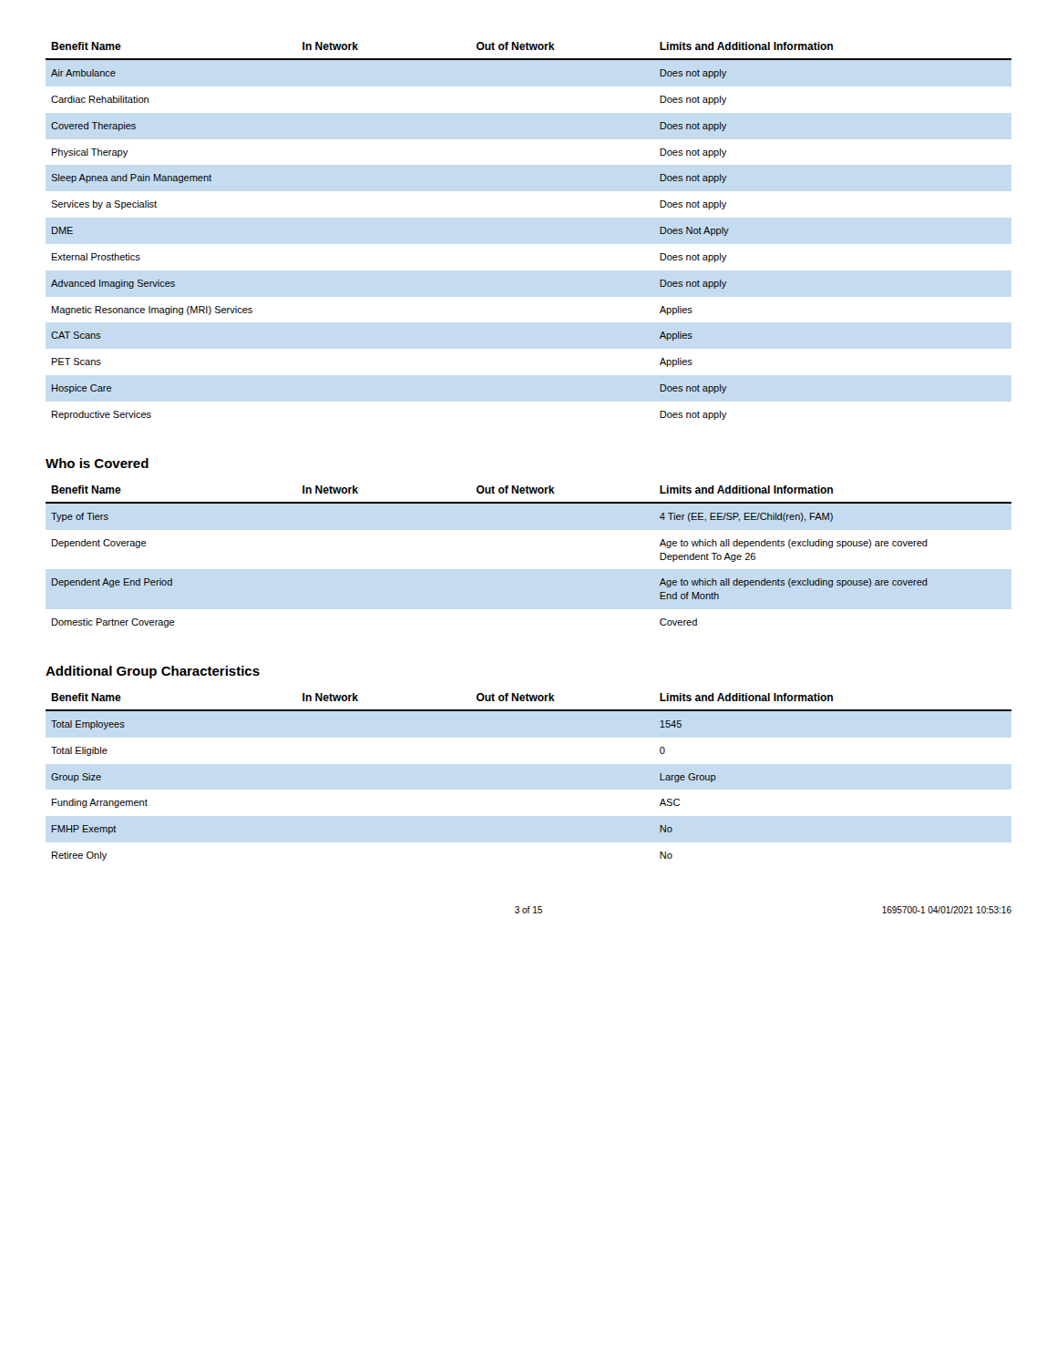| Benefit Name | In Network | Out of Network | Limits and Additional Information |
| --- | --- | --- | --- |
| Air Ambulance | | | Does not apply |
| Cardiac Rehabilitation | | | Does not apply |
| Covered Therapies | | | Does not apply |
| Physical Therapy | | | Does not apply |
| Sleep Apnea and Pain Management | | | Does not apply |
| Services by a Specialist | | | Does not apply |
| DME | | | Does Not Apply |
| External Prosthetics | | | Does not apply |
| Advanced Imaging Services | | | Does not apply |
| Magnetic Resonance Imaging (MRI) Services | | | Applies |
| CAT Scans | | | Applies |
| PET Scans | | | Applies |
| Hospice Care | | | Does not apply |
| Reproductive Services | | | Does not apply |
Who is Covered
| Benefit Name | In Network | Out of Network | Limits and Additional Information |
| --- | --- | --- | --- |
| Type of Tiers | | | 4 Tier (EE, EE/SP, EE/Child(ren), FAM) |
| Dependent Coverage | | | Age to which all dependents (excluding spouse) are covered Dependent To Age 26 |
| Dependent Age End Period | | | Age to which all dependents (excluding spouse) are covered End of Month |
| Domestic Partner Coverage | | | Covered |
Additional Group Characteristics
| Benefit Name | In Network | Out of Network | Limits and Additional Information |
| --- | --- | --- | --- |
| Total Employees | | | 1545 |
| Total Eligible | | | 0 |
| Group Size | | | Large Group |
| Funding Arrangement | | | ASC |
| FMHP Exempt | | | No |
| Retiree Only | | | No |
3 of 15
1695700-1 04/01/2021 10:53:16